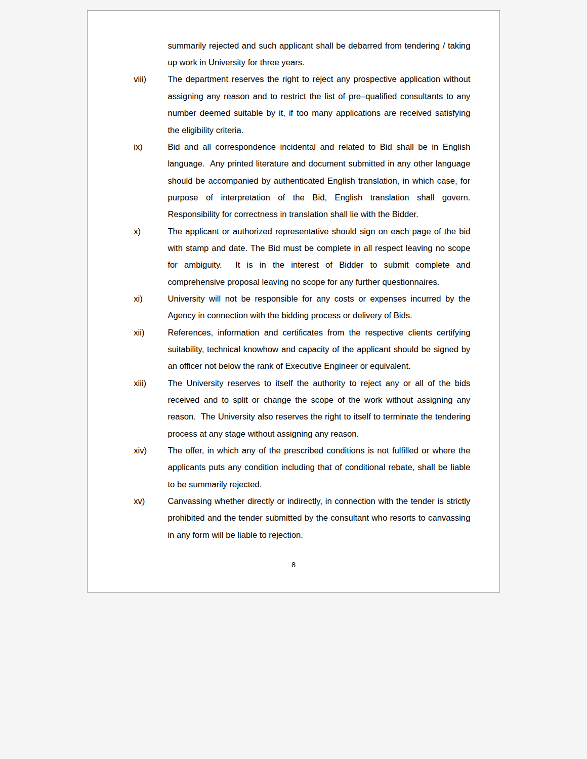summarily rejected and such applicant shall be debarred from tendering / taking up work in University for three years.
viii) The department reserves the right to reject any prospective application without assigning any reason and to restrict the list of pre–qualified consultants to any number deemed suitable by it, if too many applications are received satisfying the eligibility criteria.
ix) Bid and all correspondence incidental and related to Bid shall be in English language. Any printed literature and document submitted in any other language should be accompanied by authenticated English translation, in which case, for purpose of interpretation of the Bid, English translation shall govern. Responsibility for correctness in translation shall lie with the Bidder.
x) The applicant or authorized representative should sign on each page of the bid with stamp and date. The Bid must be complete in all respect leaving no scope for ambiguity. It is in the interest of Bidder to submit complete and comprehensive proposal leaving no scope for any further questionnaires.
xi) University will not be responsible for any costs or expenses incurred by the Agency in connection with the bidding process or delivery of Bids.
xii) References, information and certificates from the respective clients certifying suitability, technical knowhow and capacity of the applicant should be signed by an officer not below the rank of Executive Engineer or equivalent.
xiii) The University reserves to itself the authority to reject any or all of the bids received and to split or change the scope of the work without assigning any reason. The University also reserves the right to itself to terminate the tendering process at any stage without assigning any reason.
xiv) The offer, in which any of the prescribed conditions is not fulfilled or where the applicants puts any condition including that of conditional rebate, shall be liable to be summarily rejected.
xv) Canvassing whether directly or indirectly, in connection with the tender is strictly prohibited and the tender submitted by the consultant who resorts to canvassing in any form will be liable to rejection.
8